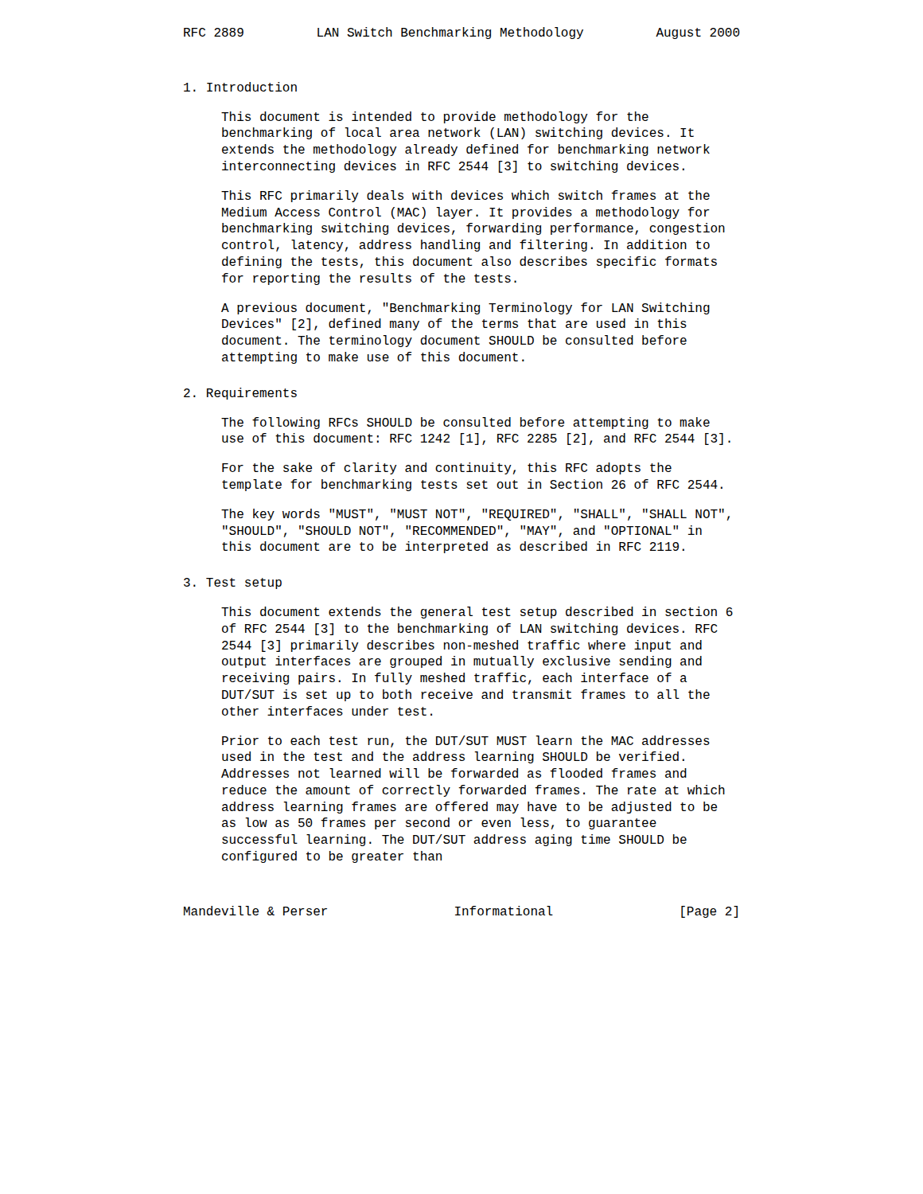RFC 2889 LAN Switch Benchmarking Methodology August 2000
1. Introduction
This document is intended to provide methodology for the benchmarking of local area network (LAN) switching devices. It extends the methodology already defined for benchmarking network interconnecting devices in RFC 2544 [3] to switching devices.
This RFC primarily deals with devices which switch frames at the Medium Access Control (MAC) layer. It provides a methodology for benchmarking switching devices, forwarding performance, congestion control, latency, address handling and filtering. In addition to defining the tests, this document also describes specific formats for reporting the results of the tests.
A previous document, "Benchmarking Terminology for LAN Switching Devices" [2], defined many of the terms that are used in this document. The terminology document SHOULD be consulted before attempting to make use of this document.
2. Requirements
The following RFCs SHOULD be consulted before attempting to make use of this document: RFC 1242 [1], RFC 2285 [2], and RFC 2544 [3].
For the sake of clarity and continuity, this RFC adopts the template for benchmarking tests set out in Section 26 of RFC 2544.
The key words "MUST", "MUST NOT", "REQUIRED", "SHALL", "SHALL NOT", "SHOULD", "SHOULD NOT", "RECOMMENDED", "MAY", and "OPTIONAL" in this document are to be interpreted as described in RFC 2119.
3. Test setup
This document extends the general test setup described in section 6 of RFC 2544 [3] to the benchmarking of LAN switching devices. RFC 2544 [3] primarily describes non-meshed traffic where input and output interfaces are grouped in mutually exclusive sending and receiving pairs. In fully meshed traffic, each interface of a DUT/SUT is set up to both receive and transmit frames to all the other interfaces under test.
Prior to each test run, the DUT/SUT MUST learn the MAC addresses used in the test and the address learning SHOULD be verified. Addresses not learned will be forwarded as flooded frames and reduce the amount of correctly forwarded frames. The rate at which address learning frames are offered may have to be adjusted to be as low as 50 frames per second or even less, to guarantee successful learning. The DUT/SUT address aging time SHOULD be configured to be greater than
Mandeville & Perser Informational [Page 2]